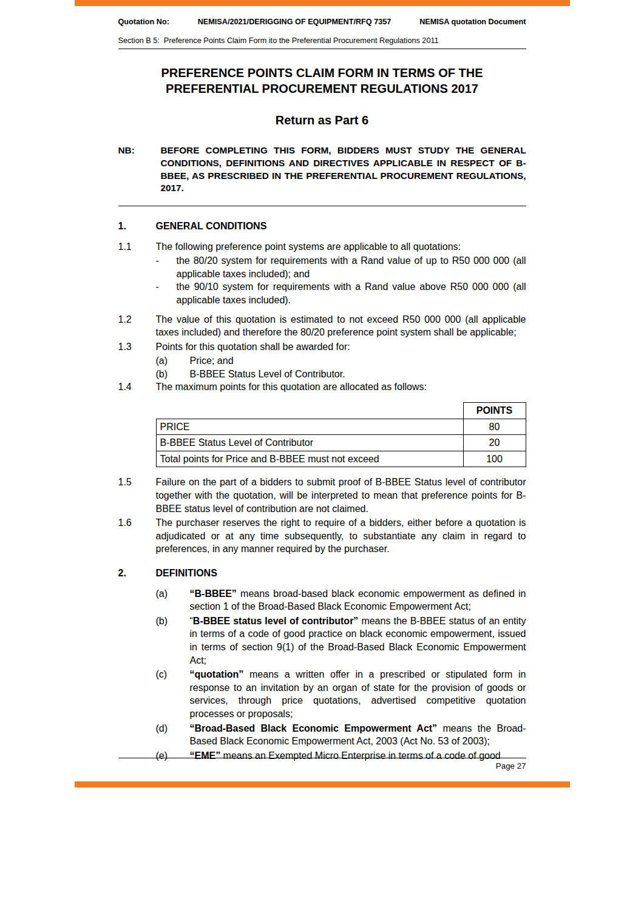Quotation No: NEMISA/2021/DERIGGING OF EQUIPMENT/RFQ 7357 NEMISA quotation Document
Section B 5: Preference Points Claim Form ito the Preferential Procurement Regulations 2011
PREFERENCE POINTS CLAIM FORM IN TERMS OF THE
PREFERENTIAL PROCUREMENT REGULATIONS 2017
Return as Part 6
NB:
BEFORE COMPLETING THIS FORM, BIDDERS MUST STUDY THE GENERAL CONDITIONS, DEFINITIONS AND DIRECTIVES APPLICABLE IN RESPECT OF B-BBEE, AS PRESCRIBED IN THE PREFERENTIAL PROCUREMENT REGULATIONS, 2017.
1.
GENERAL CONDITIONS
1.1
The following preference point systems are applicable to all quotations:
-
the 80/20 system for requirements with a Rand value of up to R50 000 000 (all applicable taxes included); and
-
the 90/10 system for requirements with a Rand value above R50 000 000 (all applicable taxes included).
1.2
The value of this quotation is estimated to not exceed R50 000 000 (all applicable taxes included) and therefore the 80/20 preference point system shall be applicable;
1.3
Points for this quotation shall be awarded for:
(a)
Price; and
(b)
B-BBEE Status Level of Contributor.
1.4
The maximum points for this quotation are allocated as follows:
| | POINTS |
| --- | --- |
| PRICE | 80 |
| B-BBEE Status Level of Contributor | 20 |
| Total points for Price and B-BBEE must not exceed | 100 |
1.5
Failure on the part of a bidders to submit proof of B-BBEE Status level of contributor together with the quotation, will be interpreted to mean that preference points for B-BBEE status level of contribution are not claimed.
1.6
The purchaser reserves the right to require of a bidders, either before a quotation is adjudicated or at any time subsequently, to substantiate any claim in regard to preferences, in any manner required by the purchaser.
2.
DEFINITIONS
(a)
“B-BBEE” means broad-based black economic empowerment as defined in section 1 of the Broad-Based Black Economic Empowerment Act;
(b)
“B-BBEE status level of contributor” means the B-BBEE status of an entity in terms of a code of good practice on black economic empowerment, issued in terms of section 9(1) of the Broad-Based Black Economic Empowerment Act;
(c)
“quotation” means a written offer in a prescribed or stipulated form in response to an invitation by an organ of state for the provision of goods or services, through price quotations, advertised competitive quotation processes or proposals;
(d)
“Broad-Based Black Economic Empowerment Act” means the Broad-Based Black Economic Empowerment Act, 2003 (Act No. 53 of 2003);
(e)
“EME” means an Exempted Micro Enterprise in terms of a code of good
Page 27